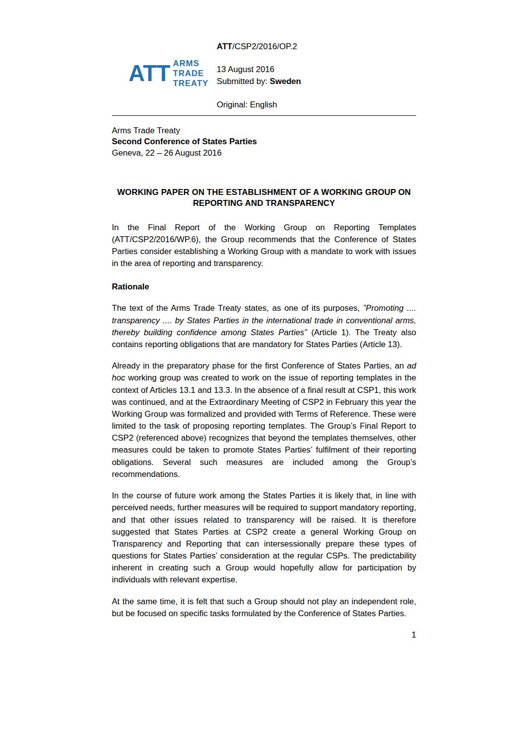ATT Arms
Trade
Treaty
ATT/CSP2/2016/OP.2
13 August 2016
Submitted by: Sweden
Original: English
Arms Trade Treaty Second Conference of States Parties Geneva, 22 – 26 August 2016
Working Paper on the Establishment of a Working Group on Reporting and Transparency
In the Final Report of the Working Group on Reporting Templates (ATT/CSP2/2016/WP.6), the Group recommends that the Conference of States Parties consider establishing a Working Group with a mandate to work with issues in the area of reporting and transparency.
Rationale
The text of the Arms Trade Treaty states, as one of its purposes, ”Promoting .... transparency .... by States Parties in the international trade in conventional arms, thereby building confidence among States Parties” (Article 1). The Treaty also contains reporting obligations that are mandatory for States Parties (Article 13).
Already in the preparatory phase for the first Conference of States Parties, an ad hoc working group was created to work on the issue of reporting templates in the context of Articles 13.1 and 13.3. In the absence of a final result at CSP1, this work was continued, and at the Extraordinary Meeting of CSP2 in February this year the Working Group was formalized and provided with Terms of Reference. These were limited to the task of proposing reporting templates. The Group’s Final Report to CSP2 (referenced above) recognizes that beyond the templates themselves, other measures could be taken to promote States Parties’ fulfilment of their reporting obligations. Several such measures are included among the Group’s recommendations.
In the course of future work among the States Parties it is likely that, in line with perceived needs, further measures will be required to support mandatory reporting, and that other issues related to transparency will be raised. It is therefore suggested that States Parties at CSP2 create a general Working Group on Transparency and Reporting that can intersessionally prepare these types of questions for States Parties’ consideration at the regular CSPs. The predictability inherent in creating such a Group would hopefully allow for participation by individuals with relevant expertise.
At the same time, it is felt that such a Group should not play an independent role, but be focused on specific tasks formulated by the Conference of States Parties.
1